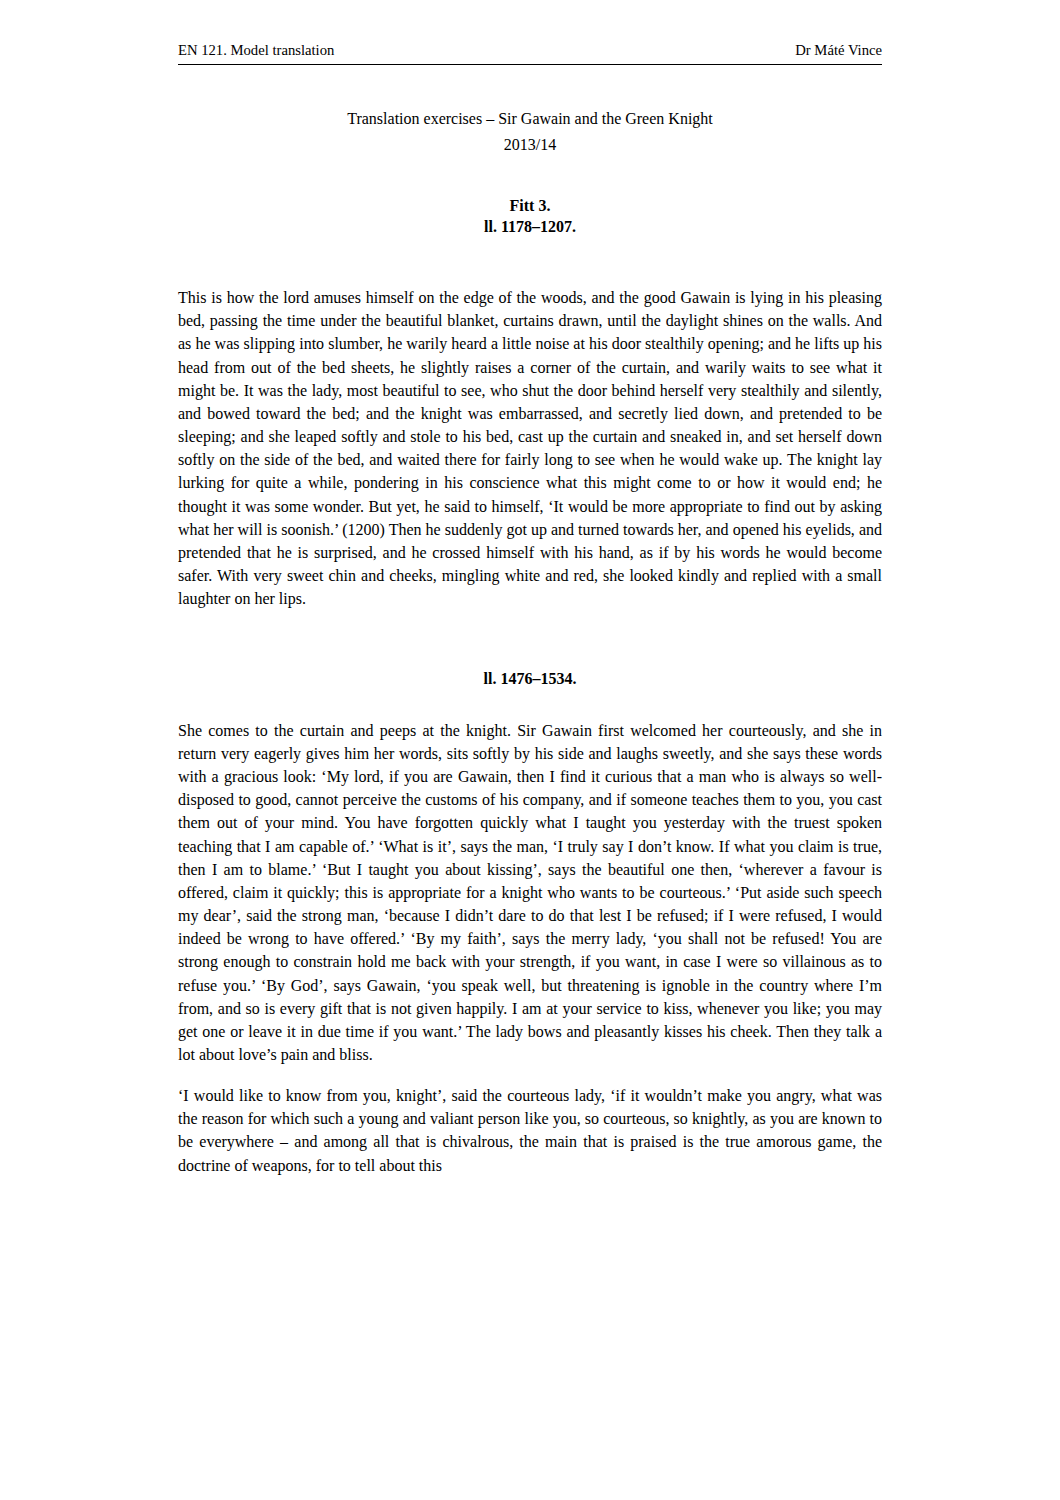EN 121. Model translation Dr Máté Vince
Translation exercises – Sir Gawain and the Green Knight
2013/14
Fitt 3.ll. 1178–1207.
This is how the lord amuses himself on the edge of the woods, and the good Gawain is lying in his pleasing bed, passing the time under the beautiful blanket, curtains drawn, until the daylight shines on the walls. And as he was slipping into slumber, he warily heard a little noise at his door stealthily opening; and he lifts up his head from out of the bed sheets, he slightly raises a corner of the curtain, and warily waits to see what it might be. It was the lady, most beautiful to see, who shut the door behind herself very stealthily and silently, and bowed toward the bed; and the knight was embarrassed, and secretly lied down, and pretended to be sleeping; and she leaped softly and stole to his bed, cast up the curtain and sneaked in, and set herself down softly on the side of the bed, and waited there for fairly long to see when he would wake up. The knight lay lurking for quite a while, pondering in his conscience what this might come to or how it would end; he thought it was some wonder. But yet, he said to himself, ‘It would be more appropriate to find out by asking what her will is soonish.’ (1200) Then he suddenly got up and turned towards her, and opened his eyelids, and pretended that he is surprised, and he crossed himself with his hand, as if by his words he would become safer. With very sweet chin and cheeks, mingling white and red, she looked kindly and replied with a small laughter on her lips.
ll. 1476–1534.
She comes to the curtain and peeps at the knight. Sir Gawain first welcomed her courteously, and she in return very eagerly gives him her words, sits softly by his side and laughs sweetly, and she says these words with a gracious look: ‘My lord, if you are Gawain, then I find it curious that a man who is always so well-disposed to good, cannot perceive the customs of his company, and if someone teaches them to you, you cast them out of your mind. You have forgotten quickly what I taught you yesterday with the truest spoken teaching that I am capable of.’ ‘What is it’, says the man, ‘I truly say I don’t know. If what you claim is true, then I am to blame.’ ‘But I taught you about kissing’, says the beautiful one then, ‘wherever a favour is offered, claim it quickly; this is appropriate for a knight who wants to be courteous.’ ‘Put aside such speech my dear’, said the strong man, ‘because I didn’t dare to do that lest I be refused; if I were refused, I would indeed be wrong to have offered.’ ‘By my faith’, says the merry lady, ‘you shall not be refused! You are strong enough to constrain hold me back with your strength, if you want, in case I were so villainous as to refuse you.’ ‘By God’, says Gawain, ‘you speak well, but threatening is ignoble in the country where I’m from, and so is every gift that is not given happily. I am at your service to kiss, whenever you like; you may get one or leave it in due time if you want.’ The lady bows and pleasantly kisses his cheek. Then they talk a lot about love’s pain and bliss.
‘I would like to know from you, knight’, said the courteous lady, ‘if it wouldn’t make you angry, what was the reason for which such a young and valiant person like you, so courteous, so knightly, as you are known to be everywhere – and among all that is chivalrous, the main that is praised is the true amorous game, the doctrine of weapons, for to tell about this